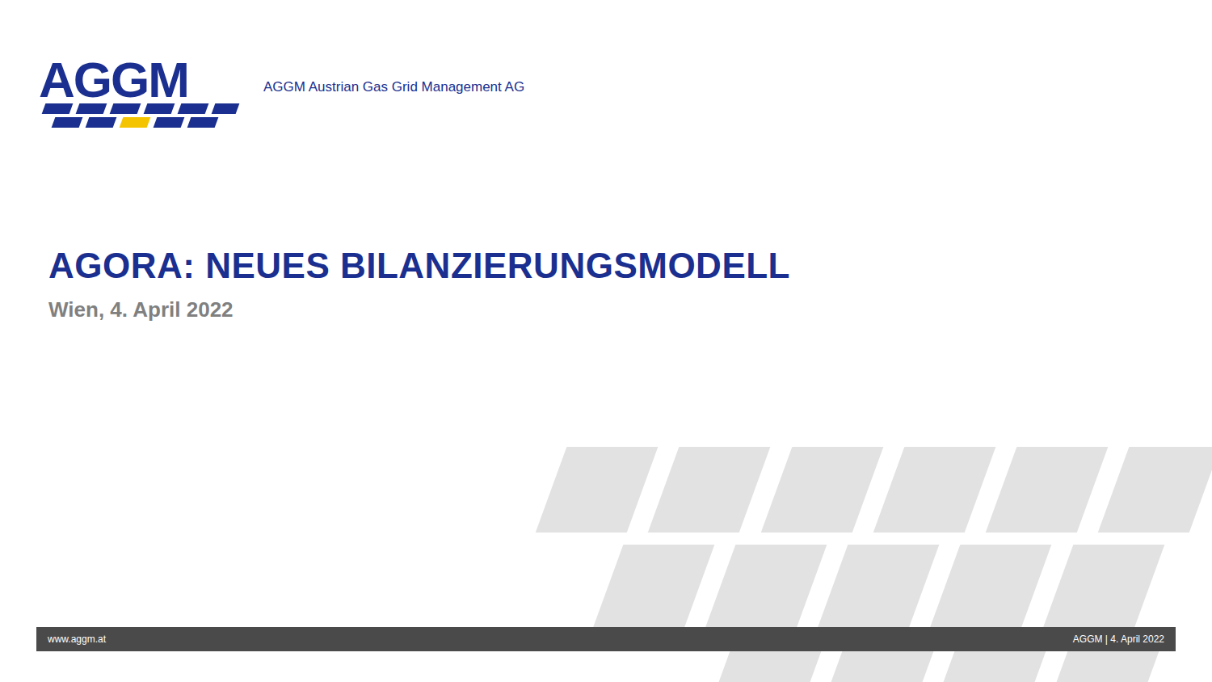AGGM
AGGM Austrian Gas Grid Management AG
Agora: Neues Bilanzierungsmodell
Wien, 4. April 2022
www.aggm.at AGGM | 4. April 2022